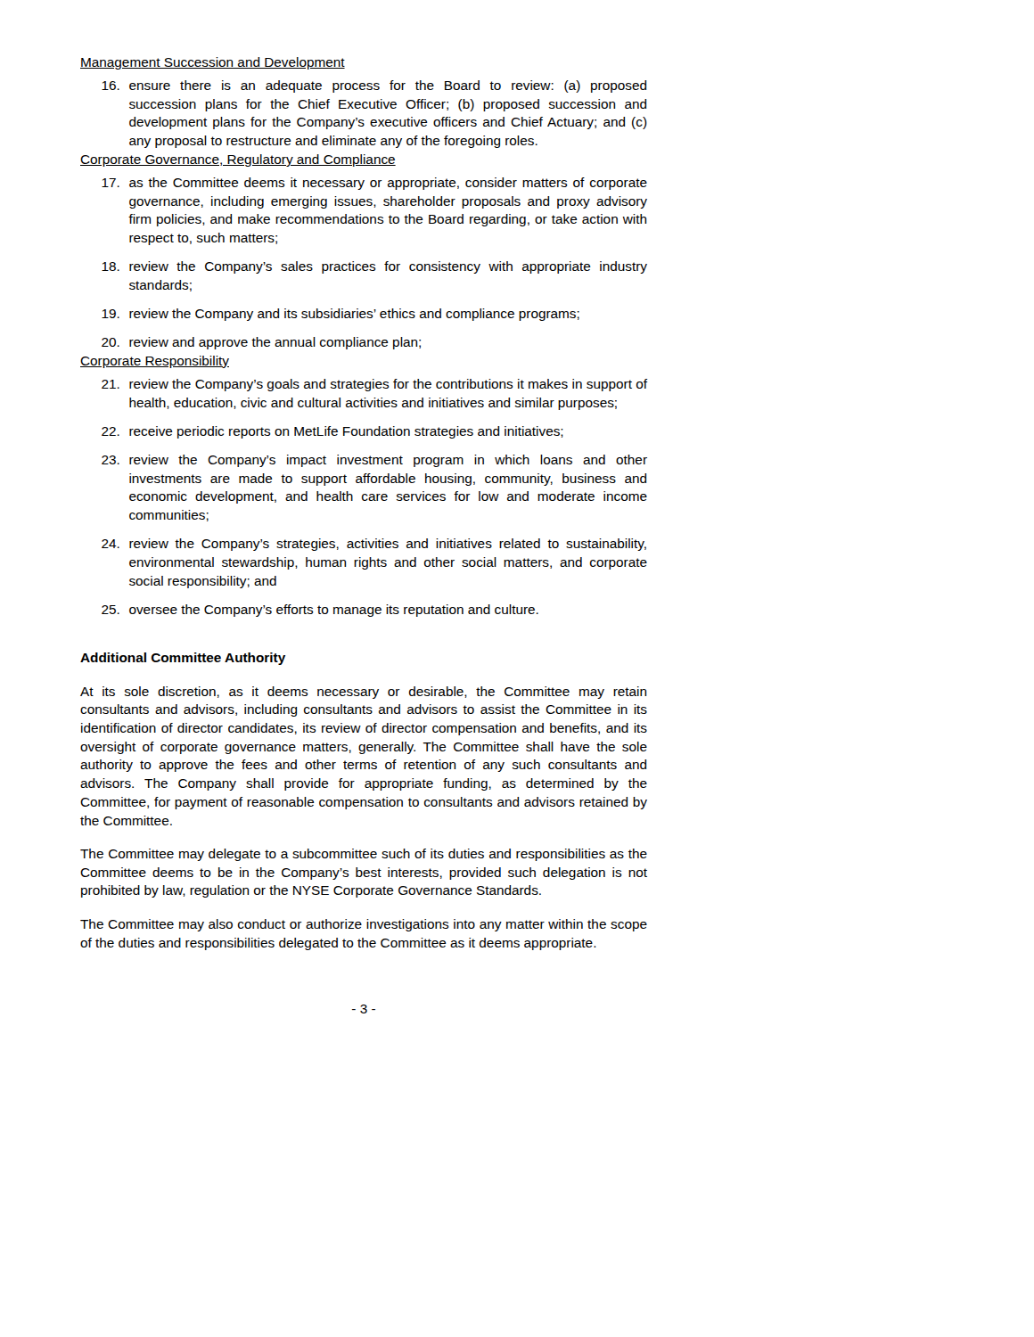Management Succession and Development
ensure there is an adequate process for the Board to review: (a) proposed succession plans for the Chief Executive Officer; (b) proposed succession and development plans for the Company’s executive officers and Chief Actuary; and (c) any proposal to restructure and eliminate any of the foregoing roles.
Corporate Governance, Regulatory and Compliance
as the Committee deems it necessary or appropriate, consider matters of corporate governance, including emerging issues, shareholder proposals and proxy advisory firm policies, and make recommendations to the Board regarding, or take action with respect to, such matters;
review the Company’s sales practices for consistency with appropriate industry standards;
review the Company and its subsidiaries’ ethics and compliance programs;
review and approve the annual compliance plan;
Corporate Responsibility
review the Company’s goals and strategies for the contributions it makes in support of health, education, civic and cultural activities and initiatives and similar purposes;
receive periodic reports on MetLife Foundation strategies and initiatives;
review the Company’s impact investment program in which loans and other investments are made to support affordable housing, community, business and economic development, and health care services for low and moderate income communities;
review the Company’s strategies, activities and initiatives related to sustainability, environmental stewardship, human rights and other social matters, and corporate social responsibility; and
oversee the Company’s efforts to manage its reputation and culture.
Additional Committee Authority
At its sole discretion, as it deems necessary or desirable, the Committee may retain consultants and advisors, including consultants and advisors to assist the Committee in its identification of director candidates, its review of director compensation and benefits, and its oversight of corporate governance matters, generally. The Committee shall have the sole authority to approve the fees and other terms of retention of any such consultants and advisors. The Company shall provide for appropriate funding, as determined by the Committee, for payment of reasonable compensation to consultants and advisors retained by the Committee.
The Committee may delegate to a subcommittee such of its duties and responsibilities as the Committee deems to be in the Company’s best interests, provided such delegation is not prohibited by law, regulation or the NYSE Corporate Governance Standards.
The Committee may also conduct or authorize investigations into any matter within the scope of the duties and responsibilities delegated to the Committee as it deems appropriate.
- 3 -